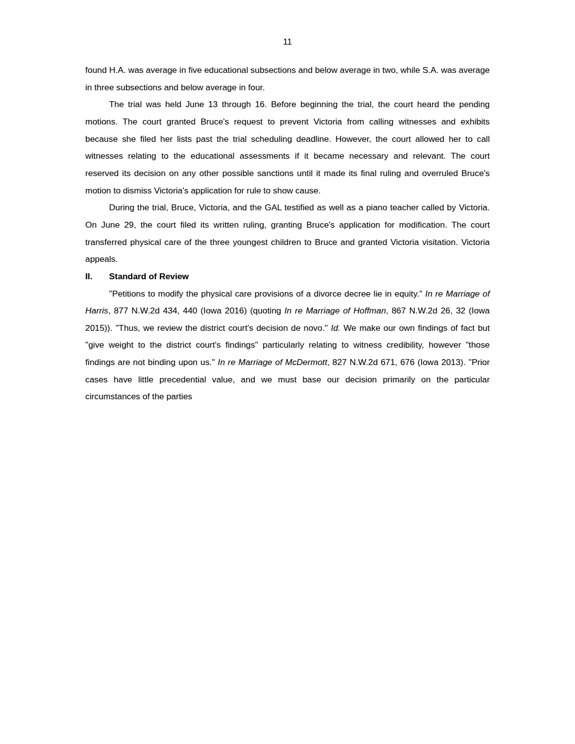11
found H.A. was average in five educational subsections and below average in two, while S.A. was average in three subsections and below average in four.
The trial was held June 13 through 16. Before beginning the trial, the court heard the pending motions. The court granted Bruce's request to prevent Victoria from calling witnesses and exhibits because she filed her lists past the trial scheduling deadline. However, the court allowed her to call witnesses relating to the educational assessments if it became necessary and relevant. The court reserved its decision on any other possible sanctions until it made its final ruling and overruled Bruce's motion to dismiss Victoria's application for rule to show cause.
During the trial, Bruce, Victoria, and the GAL testified as well as a piano teacher called by Victoria. On June 29, the court filed its written ruling, granting Bruce's application for modification. The court transferred physical care of the three youngest children to Bruce and granted Victoria visitation. Victoria appeals.
II. Standard of Review
"Petitions to modify the physical care provisions of a divorce decree lie in equity." In re Marriage of Harris, 877 N.W.2d 434, 440 (Iowa 2016) (quoting In re Marriage of Hoffman, 867 N.W.2d 26, 32 (Iowa 2015)). "Thus, we review the district court's decision de novo." Id. We make our own findings of fact but "give weight to the district court's findings" particularly relating to witness credibility, however "those findings are not binding upon us." In re Marriage of McDermott, 827 N.W.2d 671, 676 (Iowa 2013). "Prior cases have little precedential value, and we must base our decision primarily on the particular circumstances of the parties